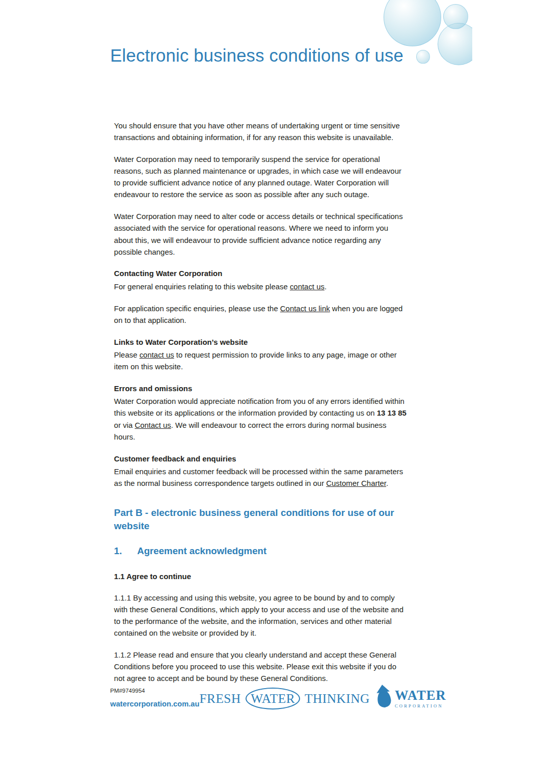Electronic business conditions of use
You should ensure that you have other means of undertaking urgent or time sensitive transactions and obtaining information, if for any reason this website is unavailable.
Water Corporation may need to temporarily suspend the service for operational reasons, such as planned maintenance or upgrades, in which case we will endeavour to provide sufficient advance notice of any planned outage. Water Corporation will endeavour to restore the service as soon as possible after any such outage.
Water Corporation may need to alter code or access details or technical specifications associated with the service for operational reasons. Where we need to inform you about this, we will endeavour to provide sufficient advance notice regarding any possible changes.
Contacting Water Corporation
For general enquiries relating to this website please contact us.
For application specific enquiries, please use the Contact us link when you are logged on to that application.
Links to Water Corporation’s website
Please contact us to request permission to provide links to any page, image or other item on this website.
Errors and omissions
Water Corporation would appreciate notification from you of any errors identified within this website or its applications or the information provided by contacting us on 13 13 85 or via Contact us. We will endeavour to correct the errors during normal business hours.
Customer feedback and enquiries
Email enquiries and customer feedback will be processed within the same parameters as the normal business correspondence targets outlined in our Customer Charter.
Part B - electronic business general conditions for use of our website
1. Agreement acknowledgment
1.1 Agree to continue
1.1.1 By accessing and using this website, you agree to be bound by and to comply with these General Conditions, which apply to your access and use of the website and to the performance of the website, and the information, services and other material contained on the website or provided by it.
1.1.2 Please read and ensure that you clearly understand and accept these General Conditions before you proceed to use this website. Please exit this website if you do not agree to accept and be bound by these General Conditions.
PM#9749954
watercorporation.com.au
FRESH WATER THINKING
WATER CORPORATION